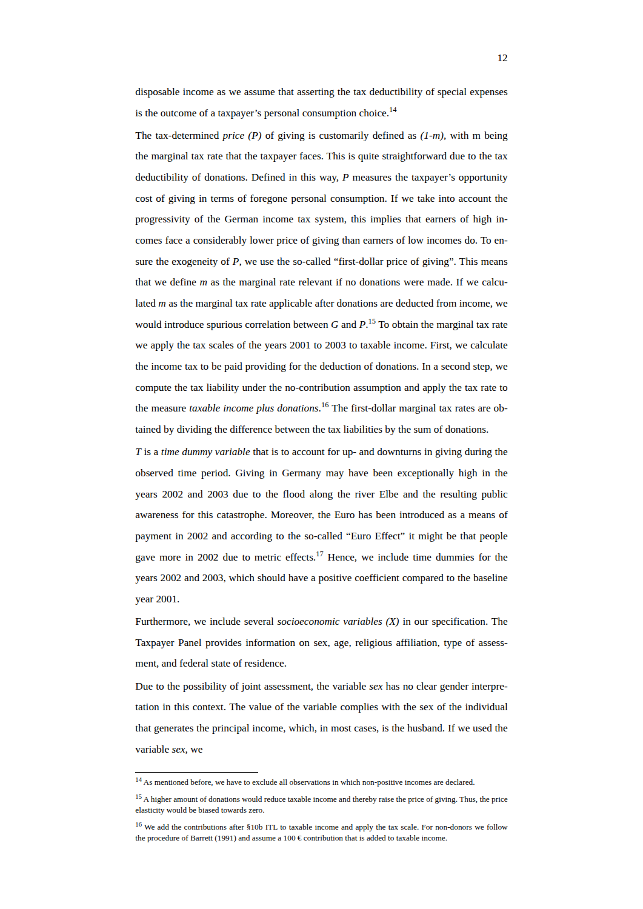12
disposable income as we assume that asserting the tax deductibility of special expenses is the outcome of a taxpayer’s personal consumption choice.14
The tax-determined price (P) of giving is customarily defined as (1-m), with m being the marginal tax rate that the taxpayer faces. This is quite straightforward due to the tax deductibility of donations. Defined in this way, P measures the taxpayer’s opportunity cost of giving in terms of foregone personal consumption. If we take into account the progressivity of the German income tax system, this implies that earners of high incomes face a considerably lower price of giving than earners of low incomes do. To ensure the exogeneity of P, we use the so-called “first-dollar price of giving”. This means that we define m as the marginal rate relevant if no donations were made. If we calculated m as the marginal tax rate applicable after donations are deducted from income, we would introduce spurious correlation between G and P.15 To obtain the marginal tax rate we apply the tax scales of the years 2001 to 2003 to taxable income. First, we calculate the income tax to be paid providing for the deduction of donations. In a second step, we compute the tax liability under the no-contribution assumption and apply the tax rate to the measure taxable income plus donations.16 The first-dollar marginal tax rates are obtained by dividing the difference between the tax liabilities by the sum of donations.
T is a time dummy variable that is to account for up- and downturns in giving during the observed time period. Giving in Germany may have been exceptionally high in the years 2002 and 2003 due to the flood along the river Elbe and the resulting public awareness for this catastrophe. Moreover, the Euro has been introduced as a means of payment in 2002 and according to the so-called “Euro Effect” it might be that people gave more in 2002 due to metric effects.17 Hence, we include time dummies for the years 2002 and 2003, which should have a positive coefficient compared to the baseline year 2001.
Furthermore, we include several socioeconomic variables (X) in our specification. The Taxpayer Panel provides information on sex, age, religious affiliation, type of assessment, and federal state of residence.
Due to the possibility of joint assessment, the variable sex has no clear gender interpretation in this context. The value of the variable complies with the sex of the individual that generates the principal income, which, in most cases, is the husband. If we used the variable sex, we
14 As mentioned before, we have to exclude all observations in which non-positive incomes are declared.
15 A higher amount of donations would reduce taxable income and thereby raise the price of giving. Thus, the price elasticity would be biased towards zero.
16 We add the contributions after §10b ITL to taxable income and apply the tax scale. For non-donors we follow the procedure of Barrett (1991) and assume a 100 € contribution that is added to taxable income.